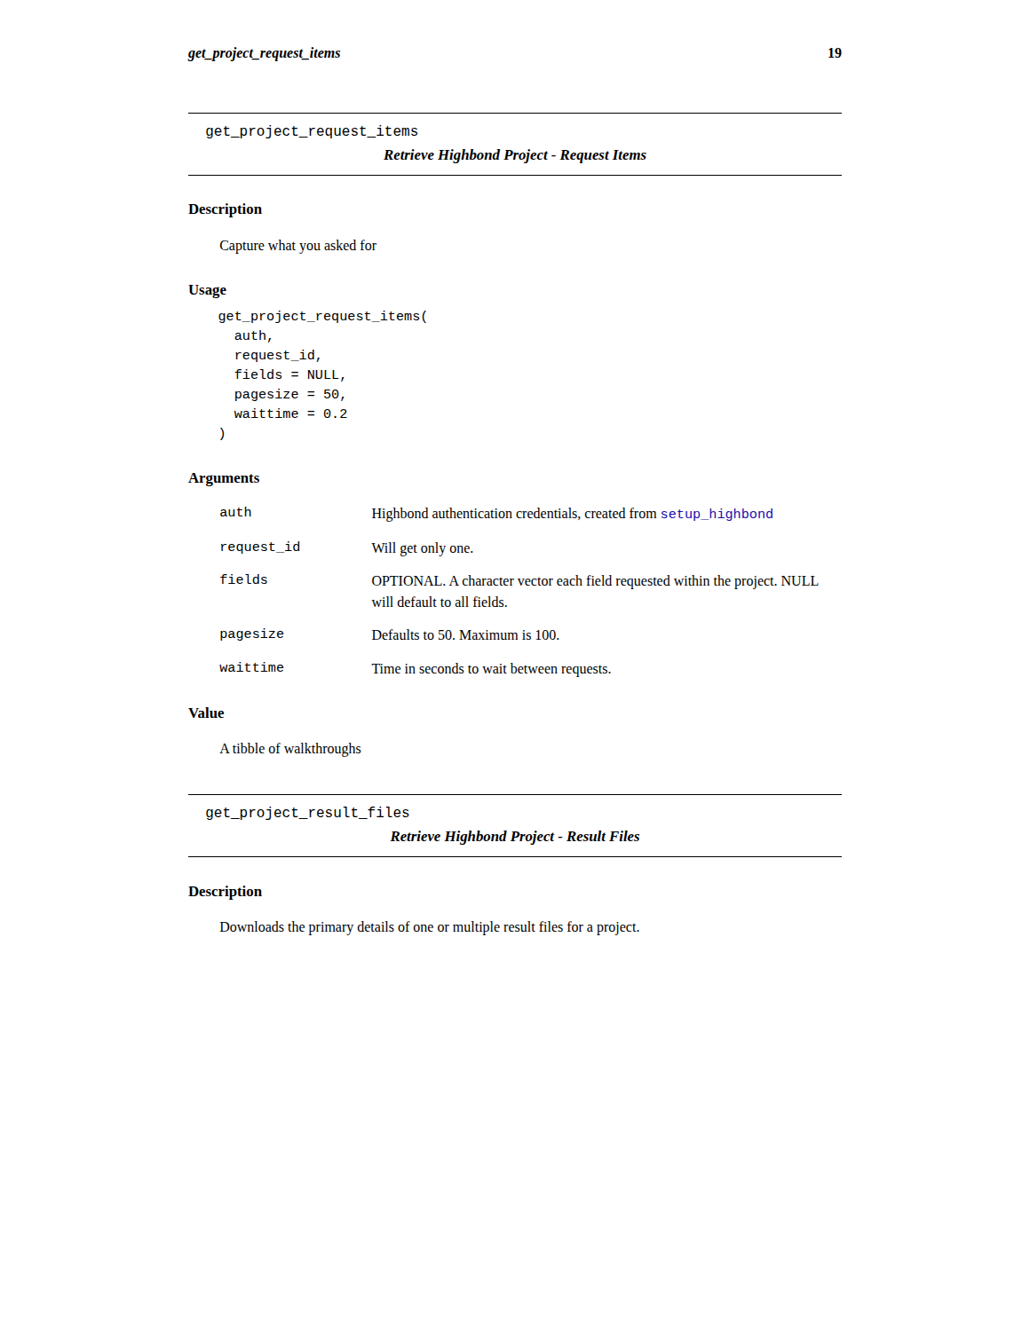get_project_request_items 19
get_project_request_items
Retrieve Highbond Project - Request Items
Description
Capture what you asked for
Usage
get_project_request_items(
  auth,
  request_id,
  fields = NULL,
  pagesize = 50,
  waittime = 0.2
)
Arguments
auth
Highbond authentication credentials, created from setup_highbond
request_id
Will get only one.
fields
OPTIONAL. A character vector each field requested within the project. NULL will default to all fields.
pagesize
Defaults to 50. Maximum is 100.
waittime
Time in seconds to wait between requests.
Value
A tibble of walkthroughs
get_project_result_files
Retrieve Highbond Project - Result Files
Description
Downloads the primary details of one or multiple result files for a project.